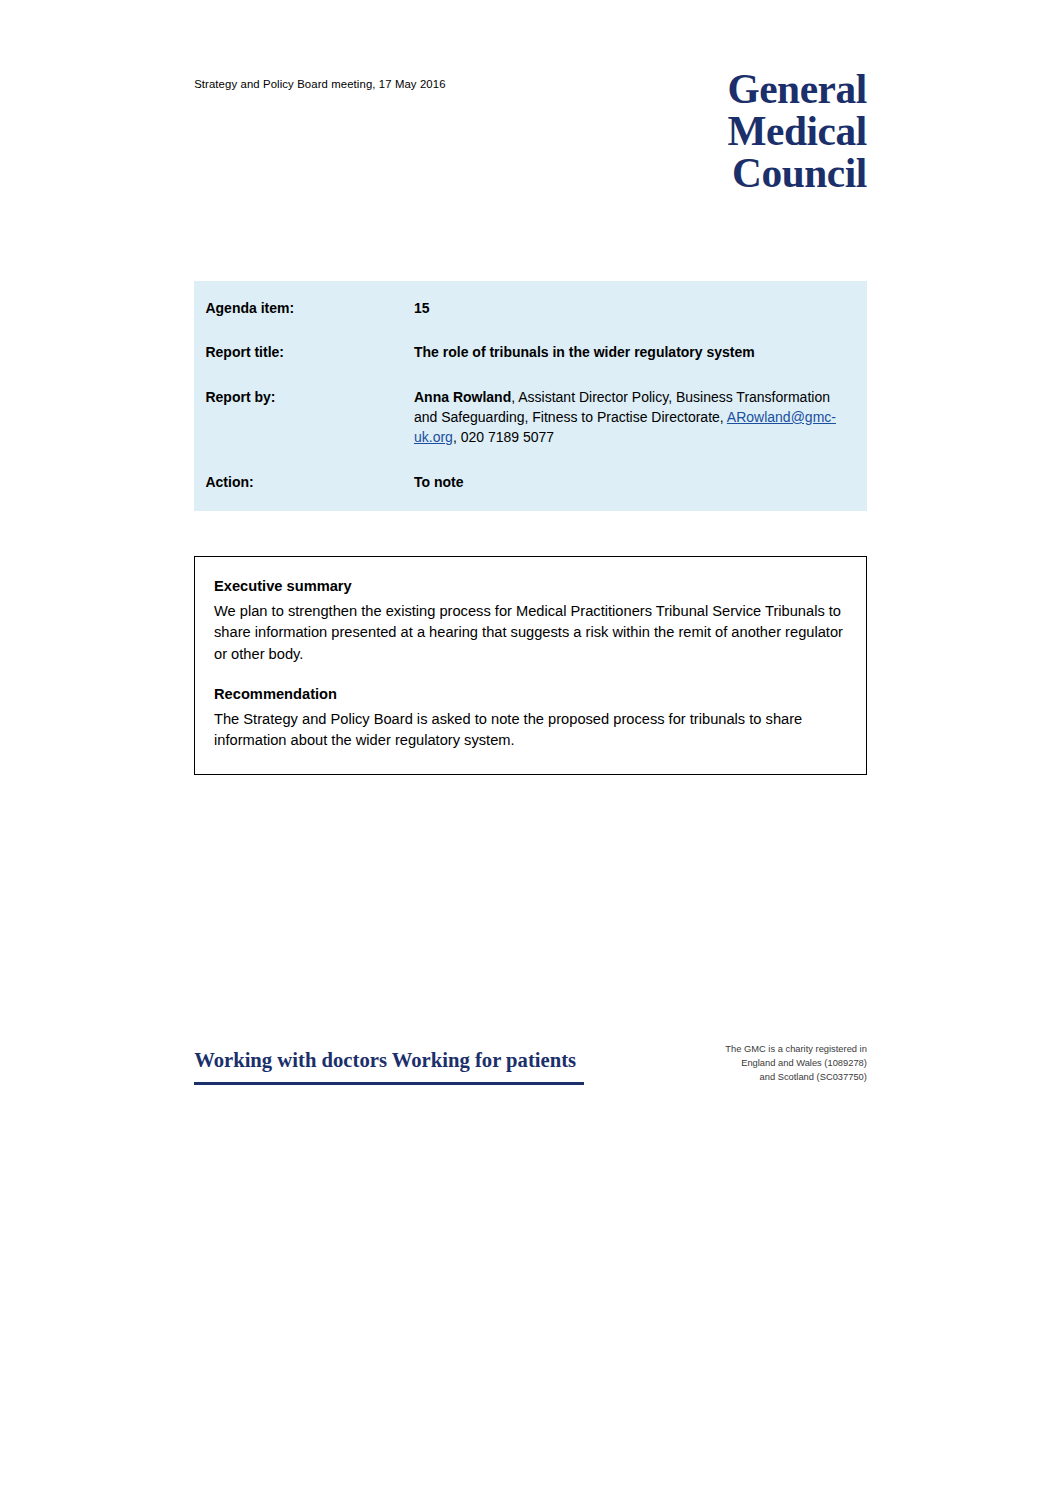Strategy and Policy Board meeting, 17 May 2016
General
Medical
Council
| Agenda item: | 15 |
| Report title: | The role of tribunals in the wider regulatory system |
| Report by: | Anna Rowland , Assistant Director Policy, Business Transformation and Safeguarding, Fitness to Practise Directorate, ARowland@gmc-uk.org , 020 7189 5077 |
| Action: | To note |
Executive summary
We plan to strengthen the existing process for Medical Practitioners Tribunal Service Tribunals to share information presented at a hearing that suggests a risk within the remit of another regulator or other body.
Recommendation
The Strategy and Policy Board is asked to note the proposed process for tribunals to share information about the wider regulatory system.
Working with doctors Working for patients
The GMC is a charity registered in
England and Wales (1089278)
and Scotland (SC037750)